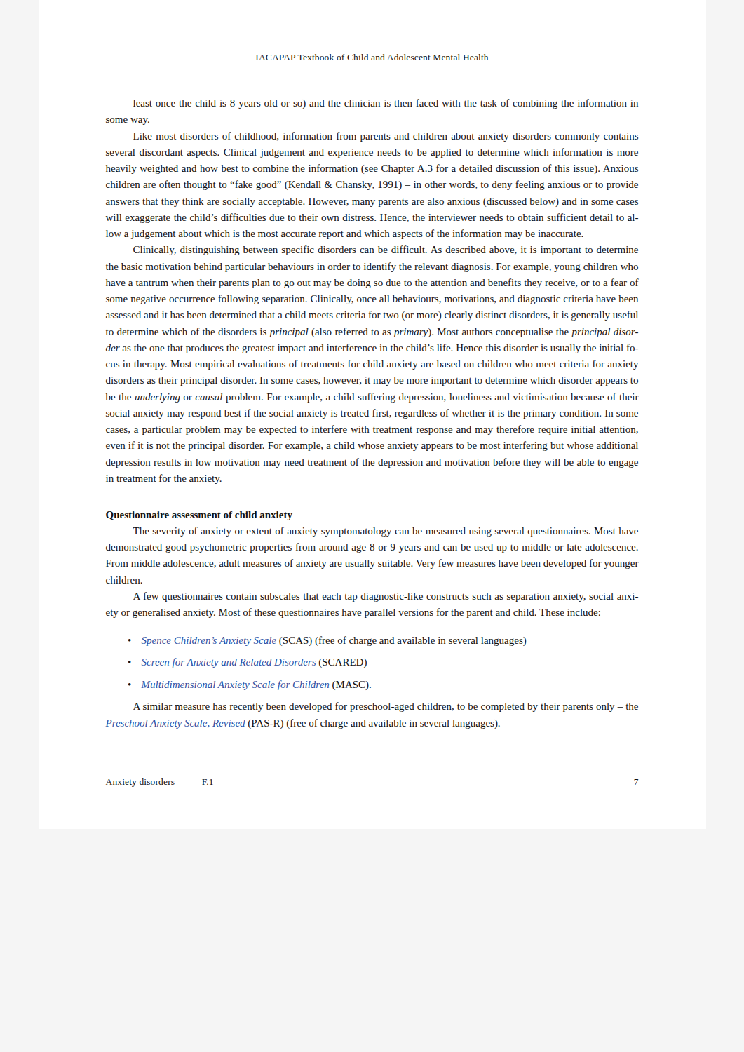IACAPAP Textbook of Child and Adolescent Mental Health
least once the child is 8 years old or so) and the clinician is then faced with the task of combining the information in some way.
Like most disorders of childhood, information from parents and children about anxiety disorders commonly contains several discordant aspects. Clinical judgement and experience needs to be applied to determine which information is more heavily weighted and how best to combine the information (see Chapter A.3 for a detailed discussion of this issue). Anxious children are often thought to “fake good” (Kendall & Chansky, 1991) – in other words, to deny feeling anxious or to provide answers that they think are socially acceptable. However, many parents are also anxious (discussed below) and in some cases will exaggerate the child’s difficulties due to their own distress. Hence, the interviewer needs to obtain sufficient detail to allow a judgement about which is the most accurate report and which aspects of the information may be inaccurate.
Clinically, distinguishing between specific disorders can be difficult. As described above, it is important to determine the basic motivation behind particular behaviours in order to identify the relevant diagnosis. For example, young children who have a tantrum when their parents plan to go out may be doing so due to the attention and benefits they receive, or to a fear of some negative occurrence following separation. Clinically, once all behaviours, motivations, and diagnostic criteria have been assessed and it has been determined that a child meets criteria for two (or more) clearly distinct disorders, it is generally useful to determine which of the disorders is principal (also referred to as primary). Most authors conceptualise the principal disorder as the one that produces the greatest impact and interference in the child’s life. Hence this disorder is usually the initial focus in therapy. Most empirical evaluations of treatments for child anxiety are based on children who meet criteria for anxiety disorders as their principal disorder. In some cases, however, it may be more important to determine which disorder appears to be the underlying or causal problem. For example, a child suffering depression, loneliness and victimisation because of their social anxiety may respond best if the social anxiety is treated first, regardless of whether it is the primary condition. In some cases, a particular problem may be expected to interfere with treatment response and may therefore require initial attention, even if it is not the principal disorder. For example, a child whose anxiety appears to be most interfering but whose additional depression results in low motivation may need treatment of the depression and motivation before they will be able to engage in treatment for the anxiety.
Questionnaire assessment of child anxiety
The severity of anxiety or extent of anxiety symptomatology can be measured using several questionnaires. Most have demonstrated good psychometric properties from around age 8 or 9 years and can be used up to middle or late adolescence. From middle adolescence, adult measures of anxiety are usually suitable. Very few measures have been developed for younger children.
A few questionnaires contain subscales that each tap diagnostic-like constructs such as separation anxiety, social anxiety or generalised anxiety. Most of these questionnaires have parallel versions for the parent and child. These include:
Spence Children’s Anxiety Scale (SCAS) (free of charge and available in several languages)
Screen for Anxiety and Related Disorders (SCARED)
Multidimensional Anxiety Scale for Children (MASC).
A similar measure has recently been developed for preschool-aged children, to be completed by their parents only – the Preschool Anxiety Scale, Revised (PAS-R) (free of charge and available in several languages).
Anxiety disorders F.1
7